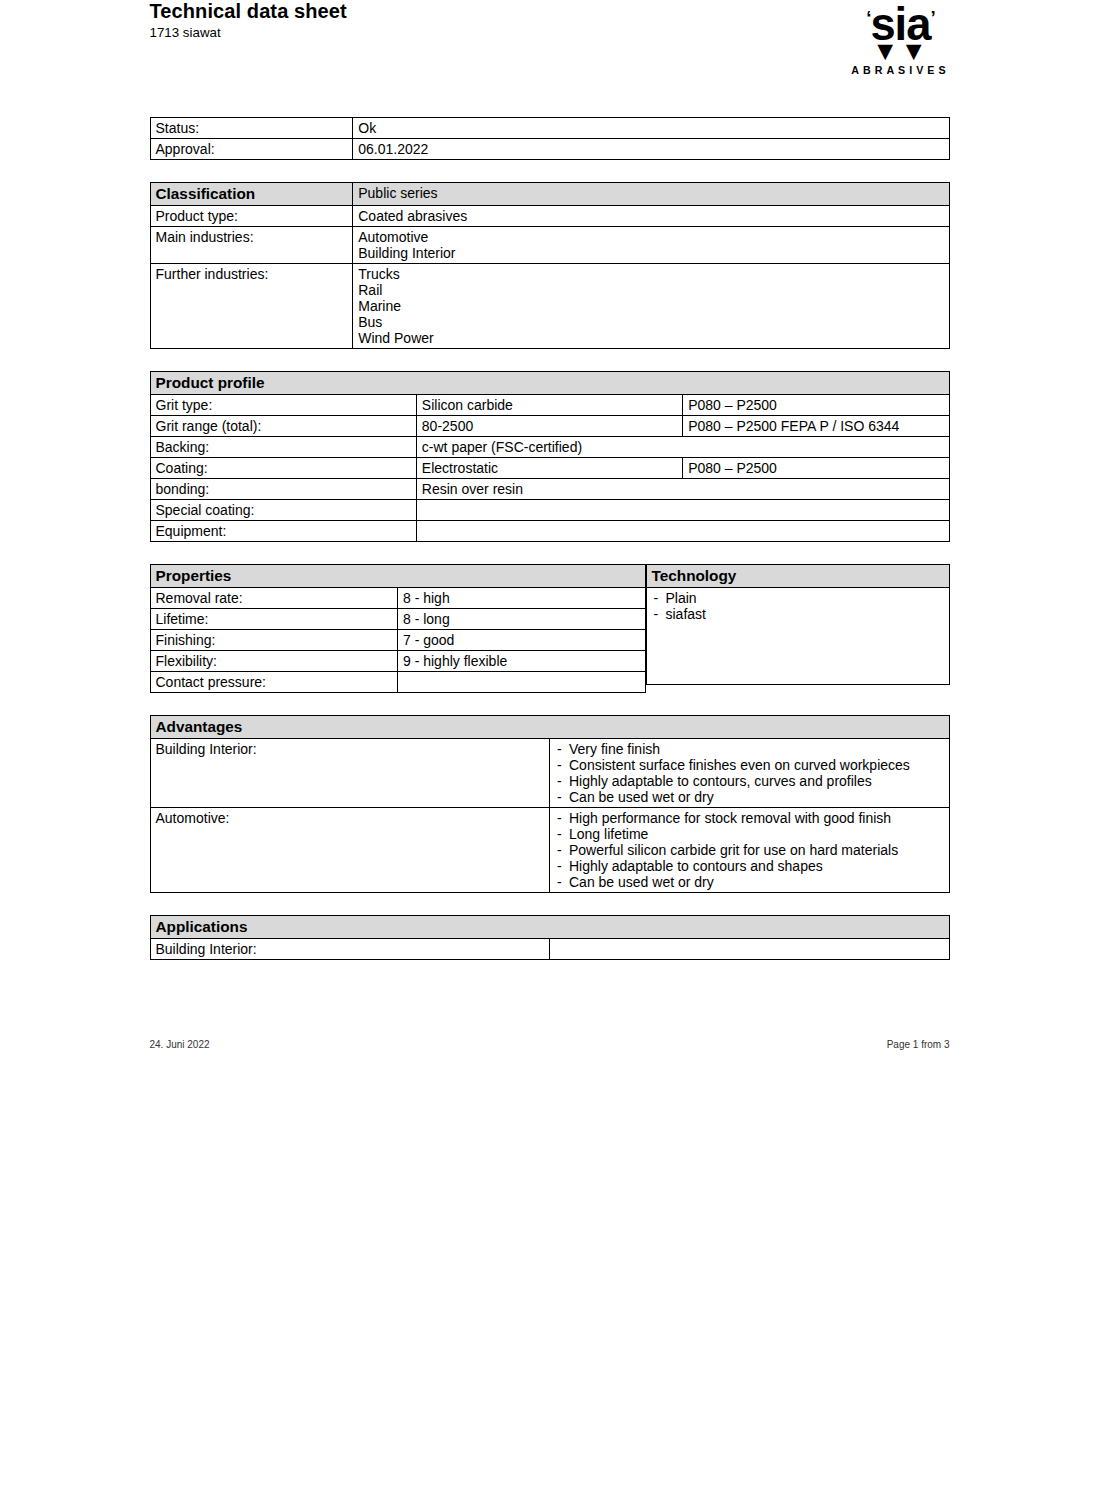Technical data sheet
1713 siawat
‘sia’
▼▼
ABRASIVES
| Status: | Ok |
| Approval: | 06.01.2022 |
| Classification | Public series |
| Product type: | Coated abrasives |
| Main industries: | Automotive Building Interior |
| Further industries: | Trucks Rail Marine Bus Wind Power |
| Product profile |
| Grit type: | Silicon carbide | P080 – P2500 |
| Grit range (total): | 80-2500 | P080 – P2500 FEPA P / ISO 6344 |
| Backing: | c-wt paper (FSC-certified) |
| Coating: | Electrostatic | P080 – P2500 |
| bonding: | Resin over resin |
| Special coating: | |
| Equipment: | |
| Properties |
| Removal rate: | 8 - high |
| Lifetime: | 8 - long |
| Finishing: | 7 - good |
| Flexibility: | 9 - highly flexible |
| Contact pressure: | |
| Technology |
| Plain siafast |
| Advantages |
| Building Interior: | Very fine finish Consistent surface finishes even on curved workpieces Highly adaptable to contours, curves and profiles Can be used wet or dry |
| Automotive: | High performance for stock removal with good finish Long lifetime Powerful silicon carbide grit for use on hard materials Highly adaptable to contours and shapes Can be used wet or dry |
| Applications |
| Building Interior: | |
24. Juni 2022 Page 1 from 3